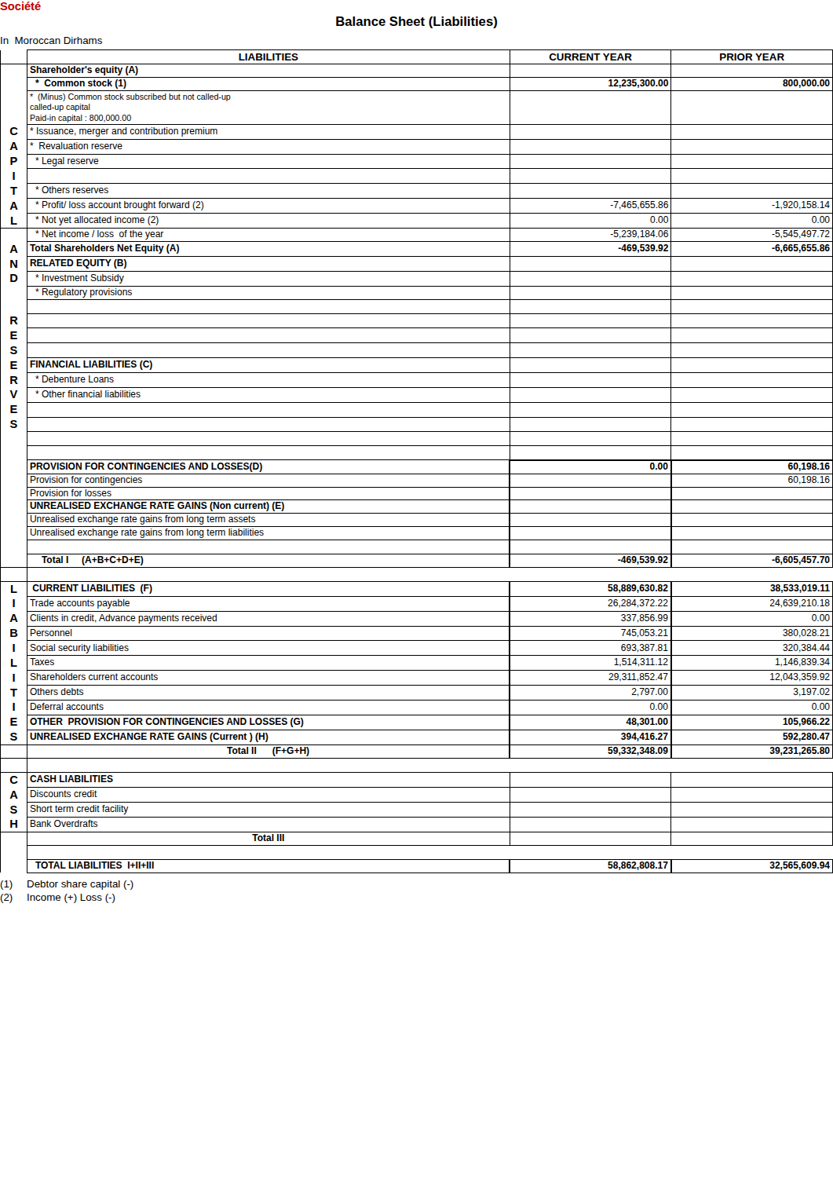Société
Balance Sheet (Liabilities)
In Moroccan Dirhams
| | LIABILITIES | CURRENT YEAR | PRIOR YEAR |
| | Shareholder's equity (A) | | |
| | * Common stock (1) | 12,235,300.00 | 800,000.00 |
| | * (Minus) Common stock subscribed but not called-up called-up capital Paid-in capital : 800,000.00 | | |
| C | * Issuance, merger and contribution premium | | |
| A | * Revaluation reserve | | |
| P | * Legal reserve | | |
| I | | | |
| T | * Others reserves | | |
| A | * Profit/ loss account brought forward (2) | -7,465,655.86 | -1,920,158.14 |
| L | * Not yet allocated income (2) | 0.00 | 0.00 |
| | * Net income / loss of the year | -5,239,184.06 | -5,545,497.72 |
| A | Total Shareholders Net Equity (A) | -469,539.92 | -6,665,655.86 |
| N | RELATED EQUITY (B) | | |
| D | * Investment Subsidy | | |
| | * Regulatory provisions | | |
| R | | | |
| E | | | |
| S | | | |
| E | FINANCIAL LIABILITIES (C) | | |
| R | * Debenture Loans | | |
| V | * Other financial liabilities | | |
| E | | | |
| S | | | |
| | PROVISION FOR CONTINGENCIES AND LOSSES(D) | 0.00 | 60,198.16 |
| | Provision for contingencies | | 60,198.16 |
| | Provision for losses | | |
| | UNREALISED EXCHANGE RATE GAINS (Non current) (E) | | |
| | Unrealised exchange rate gains from long term assets | | |
| | Unrealised exchange rate gains from long term liabilities | | |
| | Total I (A+B+C+D+E) | -469,539.92 | -6,605,457.70 |
| L | CURRENT LIABILITIES (F) | 58,889,630.82 | 38,533,019.11 |
| I | Trade accounts payable | 26,284,372.22 | 24,639,210.18 |
| A | Clients in credit, Advance payments received | 337,856.99 | 0.00 |
| B | Personnel | 745,053.21 | 380,028.21 |
| I | Social security liabilities | 693,387.81 | 320,384.44 |
| L | Taxes | 1,514,311.12 | 1,146,839.34 |
| I | Shareholders current accounts | 29,311,852.47 | 12,043,359.92 |
| T | Others debts | 2,797.00 | 3,197.02 |
| I | Deferral accounts | 0.00 | 0.00 |
| E | OTHER PROVISION FOR CONTINGENCIES AND LOSSES (G) | 48,301.00 | 105,966.22 |
| S | UNREALISED EXCHANGE RATE GAINS (Current ) (H) | 394,416.27 | 592,280.47 |
| | Total II (F+G+H) | 59,332,348.09 | 39,231,265.80 |
| C | CASH LIABILITIES | | |
| A | Discounts credit | | |
| S | Short term credit facility | | |
| H | Bank Overdrafts | | |
| | Total III | | |
| | TOTAL LIABILITIES I+II+III | 58,862,808.17 | 32,565,609.94 |
(1) Debtor share capital (-)
(2) Income (+) Loss (-)